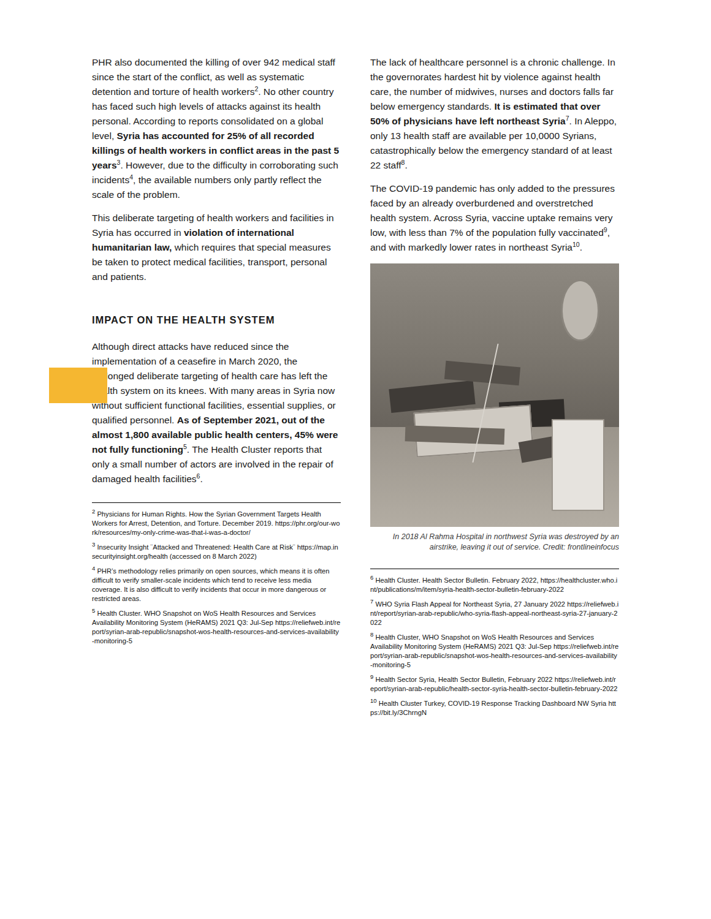PHR also documented the killing of over 942 medical staff since the start of the conflict, as well as systematic detention and torture of health workers2. No other country has faced such high levels of attacks against its health personal. According to reports consolidated on a global level, Syria has accounted for 25% of all recorded killings of health workers in conflict areas in the past 5 years3. However, due to the difficulty in corroborating such incidents4, the available numbers only partly reflect the scale of the problem.
This deliberate targeting of health workers and facilities in Syria has occurred in violation of international humanitarian law, which requires that special measures be taken to protect medical facilities, transport, personal and patients.
Impact on the health system
Although direct attacks have reduced since the implementation of a ceasefire in March 2020, the prolonged deliberate targeting of health care has left the health system on its knees. With many areas in Syria now without sufficient functional facilities, essential supplies, or qualified personnel. As of September 2021, out of the almost 1,800 available public health centers, 45% were not fully functioning5. The Health Cluster reports that only a small number of actors are involved in the repair of damaged health facilities6.
2 Physicians for Human Rights. How the Syrian Government Targets Health Workers for Arrest, Detention, and Torture. December 2019. https://phr.org/our-work/resources/my-only-crime-was-that-i-was-a-doctor/
3 Insecurity Insight ¨Attacked and Threatened: Health Care at Risk¨ https://map.insecurityinsight.org/health (accessed on 8 March 2022)
4 PHR’s methodology relies primarily on open sources, which means it is often difficult to verify smaller-scale incidents which tend to receive less media coverage. It is also difficult to verify incidents that occur in more dangerous or restricted areas.
5 Health Cluster. WHO Snapshot on WoS Health Resources and Services Availability Monitoring System (HeRAMS) 2021 Q3: Jul-Sep https://reliefweb.int/report/syrian-arab-republic/snapshot-wos-health-resources-and-services-availability-monitoring-5
The lack of healthcare personnel is a chronic challenge. In the governorates hardest hit by violence against health care, the number of midwives, nurses and doctors falls far below emergency standards. It is estimated that over 50% of physicians have left northeast Syria7. In Aleppo, only 13 health staff are available per 10,0000 Syrians, catastrophically below the emergency standard of at least 22 staff8.
The COVID-19 pandemic has only added to the pressures faced by an already overburdened and overstretched health system. Across Syria, vaccine uptake remains very low, with less than 7% of the population fully vaccinated9, and with markedly lower rates in northeast Syria10.
In 2018 Al Rahma Hospital in northwest Syria was destroyed by an airstrike, leaving it out of service. Credit: frontlineinfocus
6 Health Cluster. Health Sector Bulletin. February 2022, https://healthcluster.who.int/publications/m/item/syria-health-sector-bulletin-february-2022
7 WHO Syria Flash Appeal for Northeast Syria, 27 January 2022 https://reliefweb.int/report/syrian-arab-republic/who-syria-flash-appeal-northeast-syria-27-january-2022
8 Health Cluster, WHO Snapshot on WoS Health Resources and Services Availability Monitoring System (HeRAMS) 2021 Q3: Jul-Sep https://reliefweb.int/report/syrian-arab-republic/snapshot-wos-health-resources-and-services-availability-monitoring-5
9 Health Sector Syria, Health Sector Bulletin, February 2022 https://reliefweb.int/report/syrian-arab-republic/health-sector-syria-health-sector-bulletin-february-2022
10 Health Cluster Turkey, COVID-19 Response Tracking Dashboard NW Syria https://bit.ly/3ChrngN